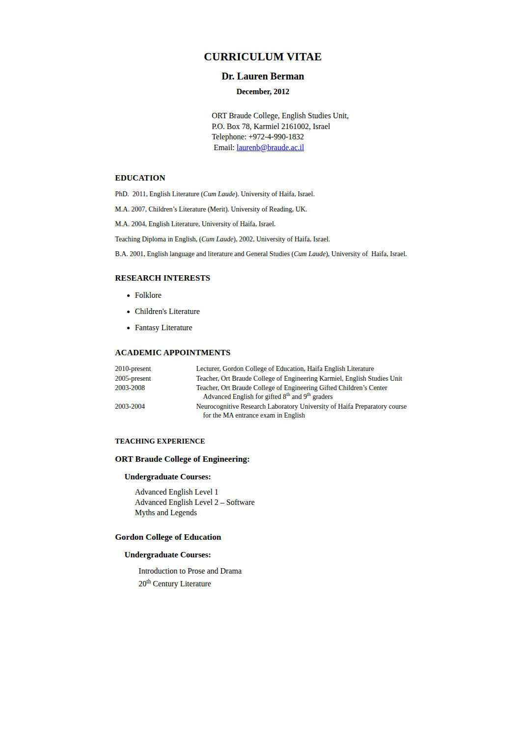CURRICULUM VITAE
Dr. Lauren Berman
December, 2012
ORT Braude College, English Studies Unit,
P.O. Box 78, Karmiel 2161002, Israel
Telephone: +972-4-990-1832
Email: laurenb@braude.ac.il
EDUCATION
PhD. 2011, English Literature (Cum Laude). University of Haifa, Israel.
M.A. 2007, Children’s Literature (Merit). University of Reading, UK.
M.A. 2004, English Literature, University of Haifa, Israel.
Teaching Diploma in English, (Cum Laude), 2002, University of Haifa, Israel.
B.A. 2001, English language and literature and General Studies (Cum Laude), University of Haifa, Israel.
RESEARCH INTERESTS
Folklore
Children's Literature
Fantasy Literature
ACADEMIC APPOINTMENTS
| 2010-present | Lecturer, Gordon College of Education, Haifa English Literature |
| 2005-present | Teacher, Ort Braude College of Engineering Karmiel, English Studies Unit |
| 2003-2008 | Teacher, Ort Braude College of Engineering Gifted Children’s Center Advanced English for gifted 8 th and 9 th graders |
| 2003-2004 | Neurocognitive Research Laboratory University of Haifa Preparatory course for the MA entrance exam in English |
TEACHING EXPERIENCE
ORT Braude College of Engineering:
Undergraduate Courses:
Advanced English Level 1
Advanced English Level 2 – Software
Myths and Legends
Gordon College of Education
Undergraduate Courses:
Introduction to Prose and Drama
20th Century Literature